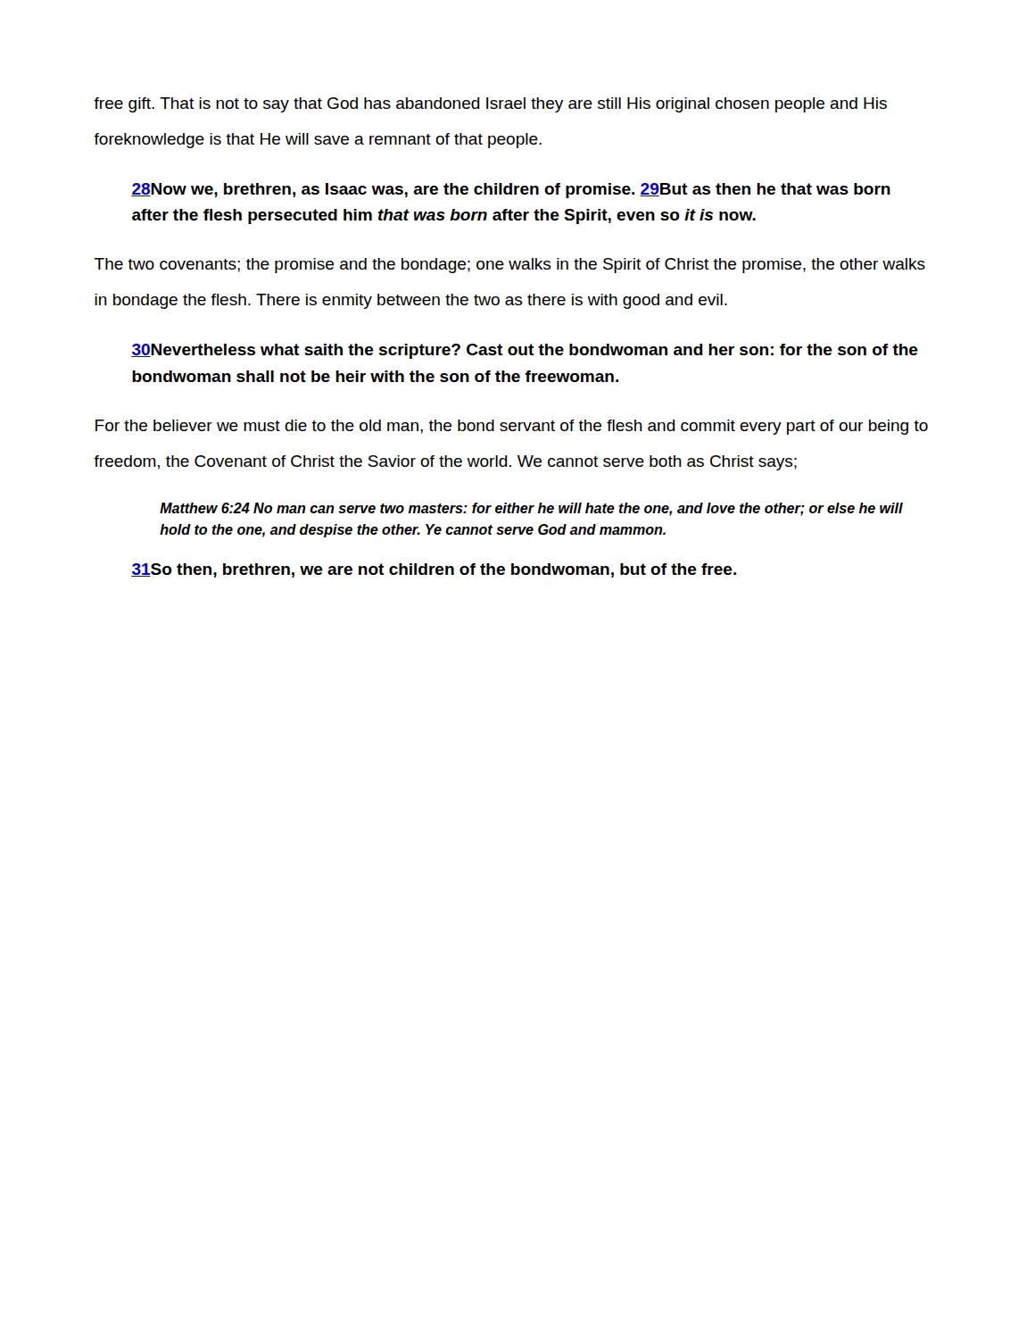free gift. That is not to say that God has abandoned Israel they are still His original chosen people and His foreknowledge is that He will save a remnant of that people.
28 Now we, brethren, as Isaac was, are the children of promise. 29 But as then he that was born after the flesh persecuted him that was born after the Spirit, even so it is now.
The two covenants; the promise and the bondage; one walks in the Spirit of Christ the promise, the other walks in bondage the flesh. There is enmity between the two as there is with good and evil.
30 Nevertheless what saith the scripture? Cast out the bondwoman and her son: for the son of the bondwoman shall not be heir with the son of the freewoman.
For the believer we must die to the old man, the bond servant of the flesh and commit every part of our being to freedom, the Covenant of Christ the Savior of the world. We cannot serve both as Christ says;
Matthew 6:24 No man can serve two masters: for either he will hate the one, and love the other; or else he will hold to the one, and despise the other. Ye cannot serve God and mammon.
31 So then, brethren, we are not children of the bondwoman, but of the free.